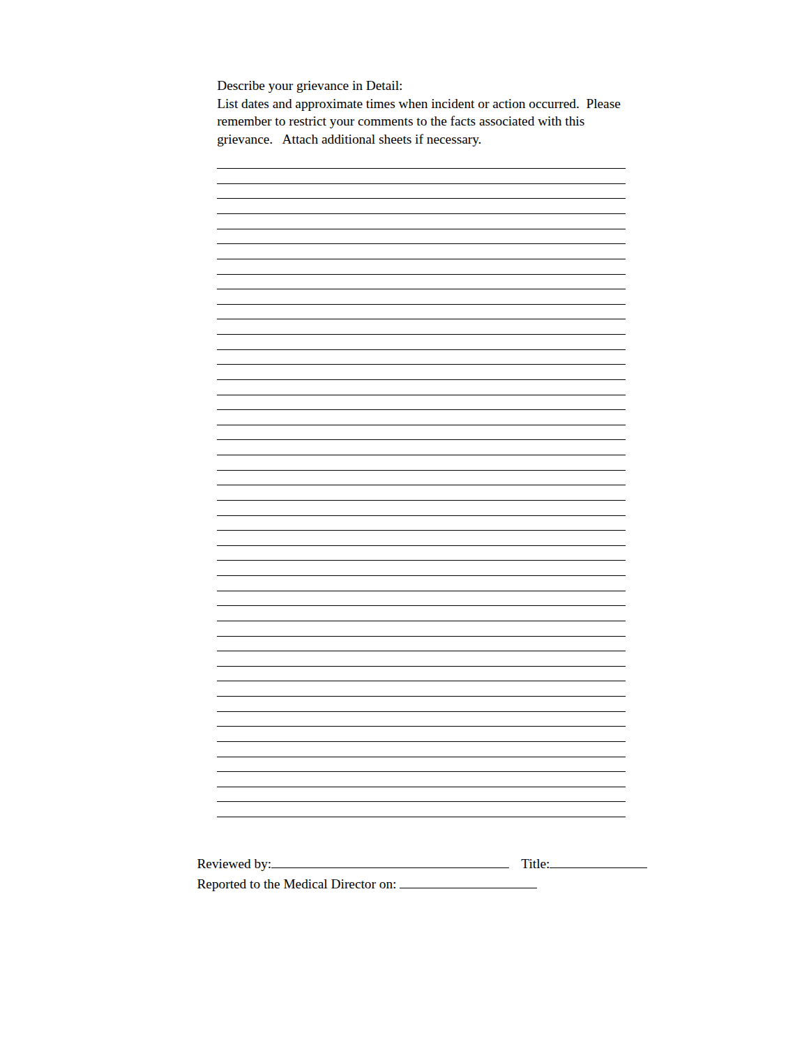Describe your grievance in Detail:
List dates and approximate times when incident or action occurred. Please remember to restrict your comments to the facts associated with this grievance. Attach additional sheets if necessary.
Reviewed by: Title:
Reported to the Medical Director on: